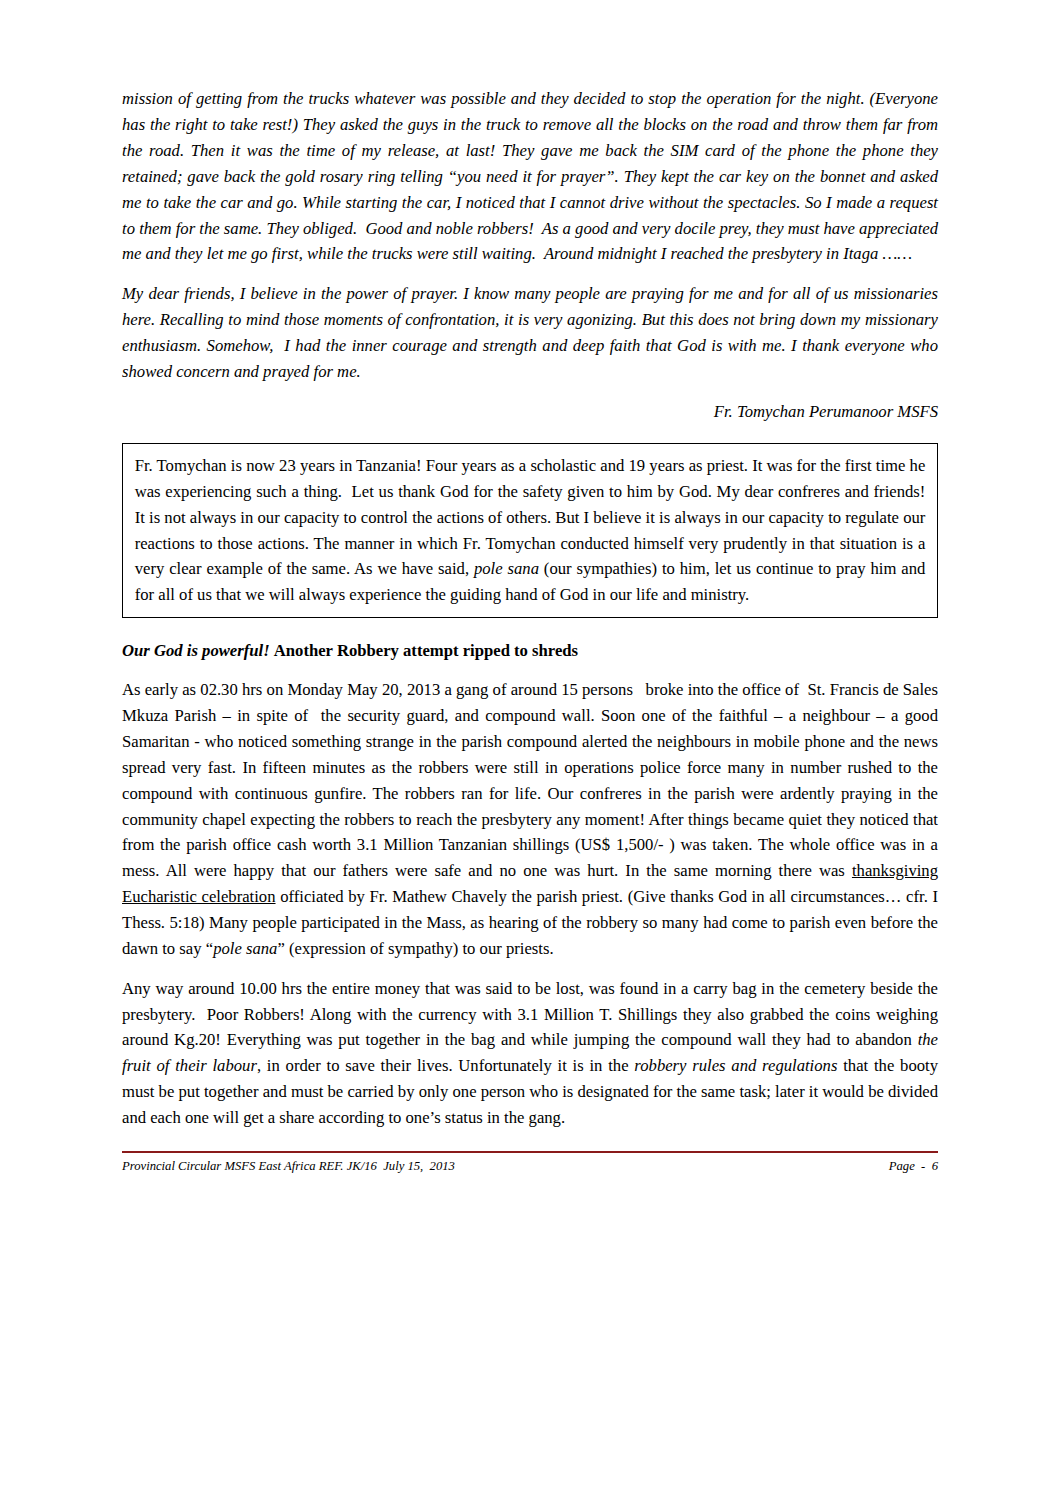mission of getting from the trucks whatever was possible and they decided to stop the operation for the night. (Everyone has the right to take rest!) They asked the guys in the truck to remove all the blocks on the road and throw them far from the road. Then it was the time of my release, at last! They gave me back the SIM card of the phone the phone they retained; gave back the gold rosary ring telling “you need it for prayer”. They kept the car key on the bonnet and asked me to take the car and go. While starting the car, I noticed that I cannot drive without the spectacles. So I made a request to them for the same. They obliged. Good and noble robbers! As a good and very docile prey, they must have appreciated me and they let me go first, while the trucks were still waiting. Around midnight I reached the presbytery in Itaga ……
My dear friends, I believe in the power of prayer. I know many people are praying for me and for all of us missionaries here. Recalling to mind those moments of confrontation, it is very agonizing. But this does not bring down my missionary enthusiasm. Somehow, I had the inner courage and strength and deep faith that God is with me. I thank everyone who showed concern and prayed for me.
Fr. Tomychan Perumanoor MSFS
Fr. Tomychan is now 23 years in Tanzania! Four years as a scholastic and 19 years as priest. It was for the first time he was experiencing such a thing. Let us thank God for the safety given to him by God. My dear confreres and friends! It is not always in our capacity to control the actions of others. But I believe it is always in our capacity to regulate our reactions to those actions. The manner in which Fr. Tomychan conducted himself very prudently in that situation is a very clear example of the same. As we have said, pole sana (our sympathies) to him, let us continue to pray him and for all of us that we will always experience the guiding hand of God in our life and ministry.
Our God is powerful! Another Robbery attempt ripped to shreds
As early as 02.30 hrs on Monday May 20, 2013 a gang of around 15 persons broke into the office of St. Francis de Sales Mkuza Parish – in spite of the security guard, and compound wall. Soon one of the faithful – a neighbour – a good Samaritan - who noticed something strange in the parish compound alerted the neighbours in mobile phone and the news spread very fast. In fifteen minutes as the robbers were still in operations police force many in number rushed to the compound with continuous gunfire. The robbers ran for life. Our confreres in the parish were ardently praying in the community chapel expecting the robbers to reach the presbytery any moment! After things became quiet they noticed that from the parish office cash worth 3.1 Million Tanzanian shillings (US$ 1,500/- ) was taken. The whole office was in a mess. All were happy that our fathers were safe and no one was hurt. In the same morning there was thanksgiving Eucharistic celebration officiated by Fr. Mathew Chavely the parish priest. (Give thanks God in all circumstances… cfr. I Thess. 5:18) Many people participated in the Mass, as hearing of the robbery so many had come to parish even before the dawn to say “pole sana” (expression of sympathy) to our priests.
Any way around 10.00 hrs the entire money that was said to be lost, was found in a carry bag in the cemetery beside the presbytery. Poor Robbers! Along with the currency with 3.1 Million T. Shillings they also grabbed the coins weighing around Kg.20! Everything was put together in the bag and while jumping the compound wall they had to abandon the fruit of their labour, in order to save their lives. Unfortunately it is in the robbery rules and regulations that the booty must be put together and must be carried by only one person who is designated for the same task; later it would be divided and each one will get a share according to one’s status in the gang.
Provincial Circular MSFS East Africa REF. JK/16 July 15, 2013 Page - 6